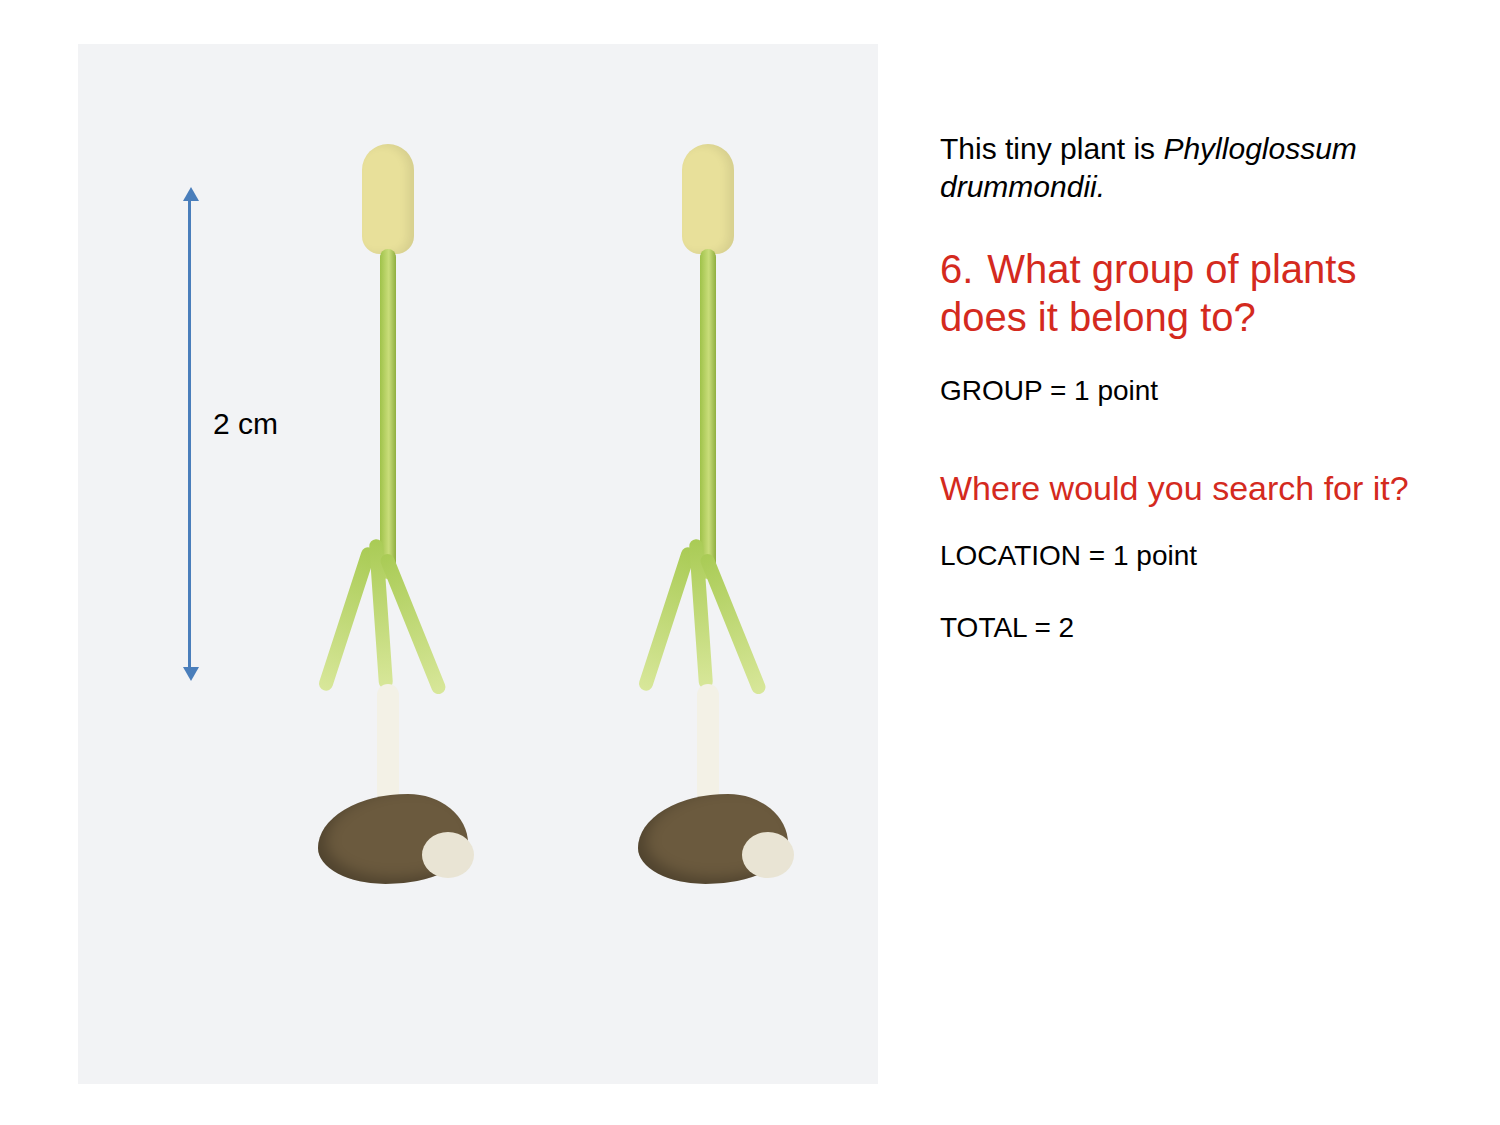2 cm
This tiny plant is Phylloglossum drummondii.
6. What group of plants does it belong to?
GROUP = 1 point
Where would you search for it?
LOCATION = 1 point
TOTAL = 2